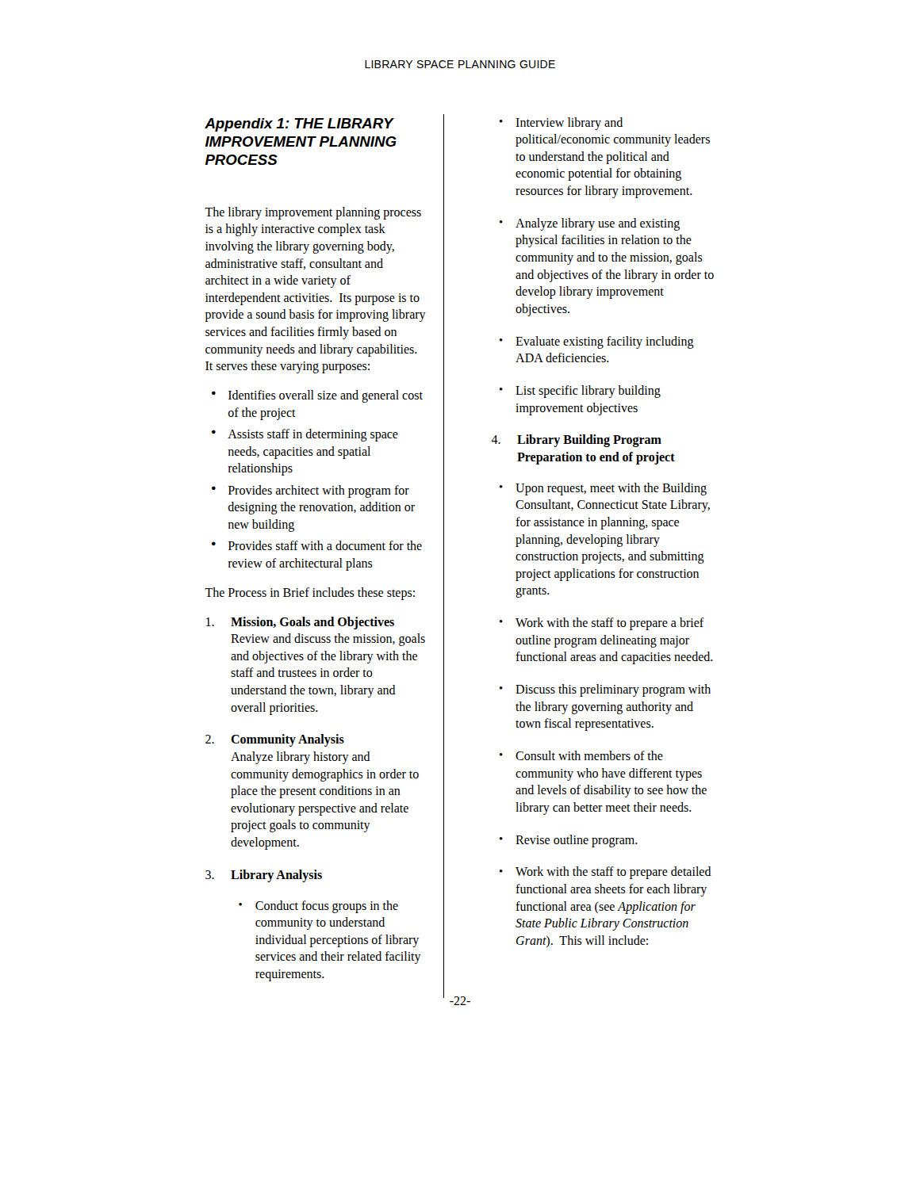LIBRARY SPACE PLANNING GUIDE
Appendix 1: THE LIBRARY IMPROVEMENT PLANNING PROCESS
The library improvement planning process is a highly interactive complex task involving the library governing body, administrative staff, consultant and architect in a wide variety of interdependent activities. Its purpose is to provide a sound basis for improving library services and facilities firmly based on community needs and library capabilities. It serves these varying purposes:
Identifies overall size and general cost of the project
Assists staff in determining space needs, capacities and spatial relationships
Provides architect with program for designing the renovation, addition or new building
Provides staff with a document for the review of architectural plans
The Process in Brief includes these steps:
1. Mission, Goals and Objectives Review and discuss the mission, goals and objectives of the library with the staff and trustees in order to understand the town, library and overall priorities.
2. Community Analysis Analyze library history and community demographics in order to place the present conditions in an evolutionary perspective and relate project goals to community development.
3. Library Analysis
Conduct focus groups in the community to understand individual perceptions of library services and their related facility requirements.
Interview library and political/economic community leaders to understand the political and economic potential for obtaining resources for library improvement.
Analyze library use and existing physical facilities in relation to the community and to the mission, goals and objectives of the library in order to develop library improvement objectives.
Evaluate existing facility including ADA deficiencies.
List specific library building improvement objectives
4. Library Building Program Preparation to end of project
Upon request, meet with the Building Consultant, Connecticut State Library, for assistance in planning, space planning, developing library construction projects, and submitting project applications for construction grants.
Work with the staff to prepare a brief outline program delineating major functional areas and capacities needed.
Discuss this preliminary program with the library governing authority and town fiscal representatives.
Consult with members of the community who have different types and levels of disability to see how the library can better meet their needs.
Revise outline program.
Work with the staff to prepare detailed functional area sheets for each library functional area (see Application for State Public Library Construction Grant). This will include:
-22-